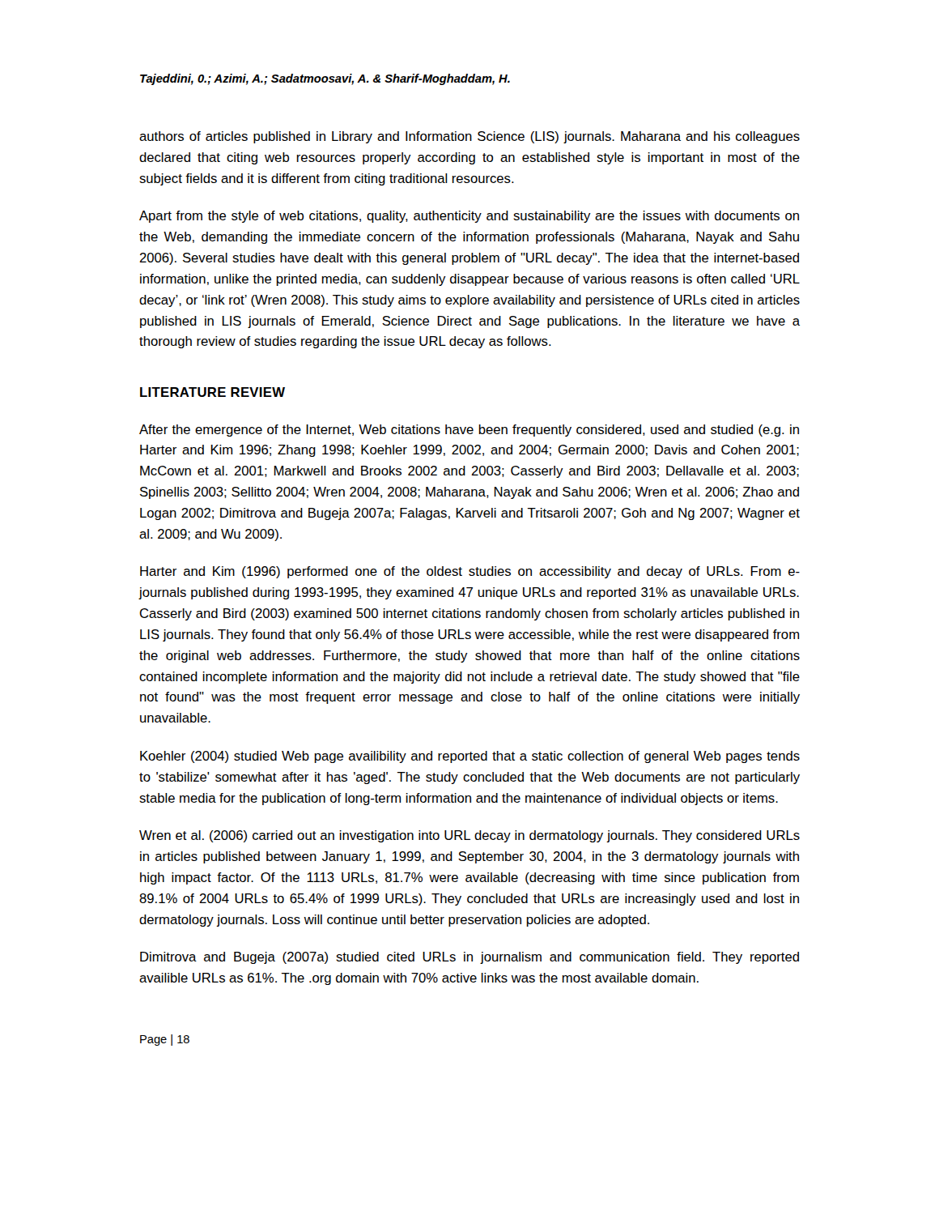Tajeddini, 0.; Azimi, A.; Sadatmoosavi, A. & Sharif-Moghaddam, H.
authors of articles published in Library and Information Science (LIS) journals. Maharana and his colleagues declared that citing web resources properly according to an established style is important in most of the subject fields and it is different from citing traditional resources.
Apart from the style of web citations, quality, authenticity and sustainability are the issues with documents on the Web, demanding the immediate concern of the information professionals (Maharana, Nayak and Sahu 2006). Several studies have dealt with this general problem of "URL decay". The idea that the internet-based information, unlike the printed media, can suddenly disappear because of various reasons is often called ‘URL decay’, or ‘link rot’ (Wren 2008). This study aims to explore availability and persistence of URLs cited in articles published in LIS journals of Emerald, Science Direct and Sage publications. In the literature we have a thorough review of studies regarding the issue URL decay as follows.
LITERATURE REVIEW
After the emergence of the Internet, Web citations have been frequently considered, used and studied (e.g. in Harter and Kim 1996; Zhang 1998; Koehler 1999, 2002, and 2004; Germain 2000; Davis and Cohen 2001; McCown et al. 2001; Markwell and Brooks 2002 and 2003; Casserly and Bird 2003; Dellavalle et al. 2003; Spinellis 2003; Sellitto 2004; Wren 2004, 2008; Maharana, Nayak and Sahu 2006; Wren et al. 2006; Zhao and Logan 2002; Dimitrova and Bugeja 2007a; Falagas, Karveli and Tritsaroli 2007; Goh and Ng 2007; Wagner et al. 2009; and Wu 2009).
Harter and Kim (1996) performed one of the oldest studies on accessibility and decay of URLs. From e-journals published during 1993-1995, they examined 47 unique URLs and reported 31% as unavailable URLs. Casserly and Bird (2003) examined 500 internet citations randomly chosen from scholarly articles published in LIS journals. They found that only 56.4% of those URLs were accessible, while the rest were disappeared from the original web addresses. Furthermore, the study showed that more than half of the online citations contained incomplete information and the majority did not include a retrieval date. The study showed that "file not found" was the most frequent error message and close to half of the online citations were initially unavailable.
Koehler (2004) studied Web page availibility and reported that a static collection of general Web pages tends to 'stabilize' somewhat after it has 'aged'. The study concluded that the Web documents are not particularly stable media for the publication of long-term information and the maintenance of individual objects or items.
Wren et al. (2006) carried out an investigation into URL decay in dermatology journals. They considered URLs in articles published between January 1, 1999, and September 30, 2004, in the 3 dermatology journals with high impact factor. Of the 1113 URLs, 81.7% were available (decreasing with time since publication from 89.1% of 2004 URLs to 65.4% of 1999 URLs). They concluded that URLs are increasingly used and lost in dermatology journals. Loss will continue until better preservation policies are adopted.
Dimitrova and Bugeja (2007a) studied cited URLs in journalism and communication field. They reported availible URLs as 61%. The .org domain with 70% active links was the most available domain.
Page | 18